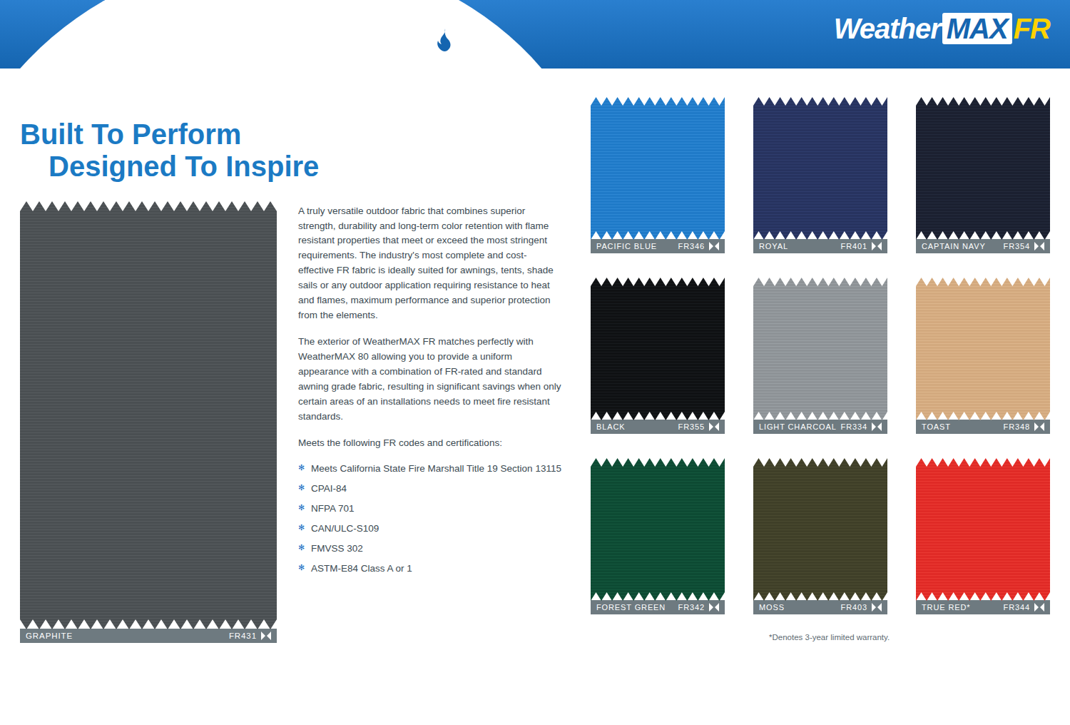Weather MAX FR
Built To PerformDesigned To Inspire
Graphite FR431
A truly versatile outdoor fabric that combines superior strength, durability and long-term color retention with flame resistant properties that meet or exceed the most stringent requirements. The industry's most complete and cost-effective FR fabric is ideally suited for awnings, tents, shade sails or any outdoor application requiring resistance to heat and flames, maximum performance and superior protection from the elements.
The exterior of WeatherMAX FR matches perfectly with WeatherMAX 80 allowing you to provide a uniform appearance with a combination of FR-rated and standard awning grade fabric, resulting in significant savings when only certain areas of an installations needs to meet fire resistant standards.
Meets the following FR codes and certifications:
Meets California State Fire Marshall Title 19 Section 13115
CPAI-84
NFPA 701
CAN/ULC-S109
FMVSS 302
ASTM-E84 Class A or 1
Pacific Blue FR346
Royal FR401
Captain Navy FR354
Black FR355
Light Charcoal FR334
Toast FR348
Forest Green FR342
Moss FR403
True Red* FR344
*Denotes 3-year limited warranty.